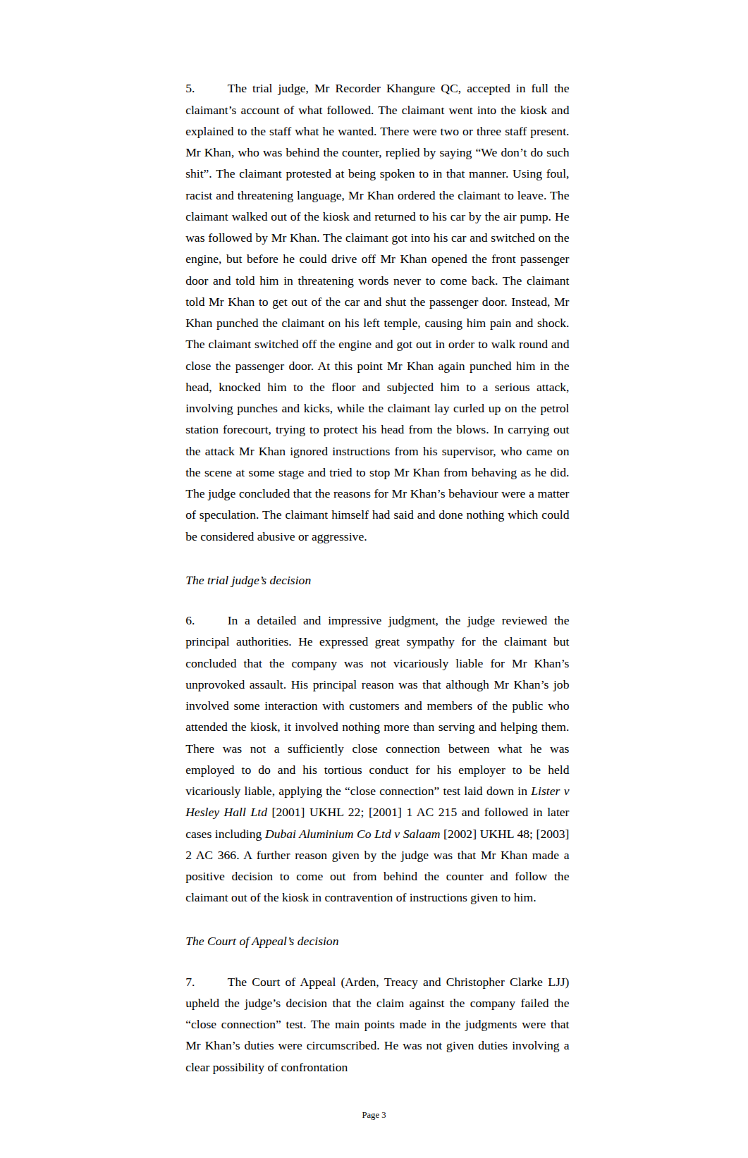5. The trial judge, Mr Recorder Khangure QC, accepted in full the claimant’s account of what followed. The claimant went into the kiosk and explained to the staff what he wanted. There were two or three staff present. Mr Khan, who was behind the counter, replied by saying “We don’t do such shit”. The claimant protested at being spoken to in that manner. Using foul, racist and threatening language, Mr Khan ordered the claimant to leave. The claimant walked out of the kiosk and returned to his car by the air pump. He was followed by Mr Khan. The claimant got into his car and switched on the engine, but before he could drive off Mr Khan opened the front passenger door and told him in threatening words never to come back. The claimant told Mr Khan to get out of the car and shut the passenger door. Instead, Mr Khan punched the claimant on his left temple, causing him pain and shock. The claimant switched off the engine and got out in order to walk round and close the passenger door. At this point Mr Khan again punched him in the head, knocked him to the floor and subjected him to a serious attack, involving punches and kicks, while the claimant lay curled up on the petrol station forecourt, trying to protect his head from the blows. In carrying out the attack Mr Khan ignored instructions from his supervisor, who came on the scene at some stage and tried to stop Mr Khan from behaving as he did. The judge concluded that the reasons for Mr Khan’s behaviour were a matter of speculation. The claimant himself had said and done nothing which could be considered abusive or aggressive.
The trial judge’s decision
6. In a detailed and impressive judgment, the judge reviewed the principal authorities. He expressed great sympathy for the claimant but concluded that the company was not vicariously liable for Mr Khan’s unprovoked assault. His principal reason was that although Mr Khan’s job involved some interaction with customers and members of the public who attended the kiosk, it involved nothing more than serving and helping them. There was not a sufficiently close connection between what he was employed to do and his tortious conduct for his employer to be held vicariously liable, applying the “close connection” test laid down in Lister v Hesley Hall Ltd [2001] UKHL 22; [2001] 1 AC 215 and followed in later cases including Dubai Aluminium Co Ltd v Salaam [2002] UKHL 48; [2003] 2 AC 366. A further reason given by the judge was that Mr Khan made a positive decision to come out from behind the counter and follow the claimant out of the kiosk in contravention of instructions given to him.
The Court of Appeal’s decision
7. The Court of Appeal (Arden, Treacy and Christopher Clarke LJJ) upheld the judge’s decision that the claim against the company failed the “close connection” test. The main points made in the judgments were that Mr Khan’s duties were circumscribed. He was not given duties involving a clear possibility of confrontation
Page 3